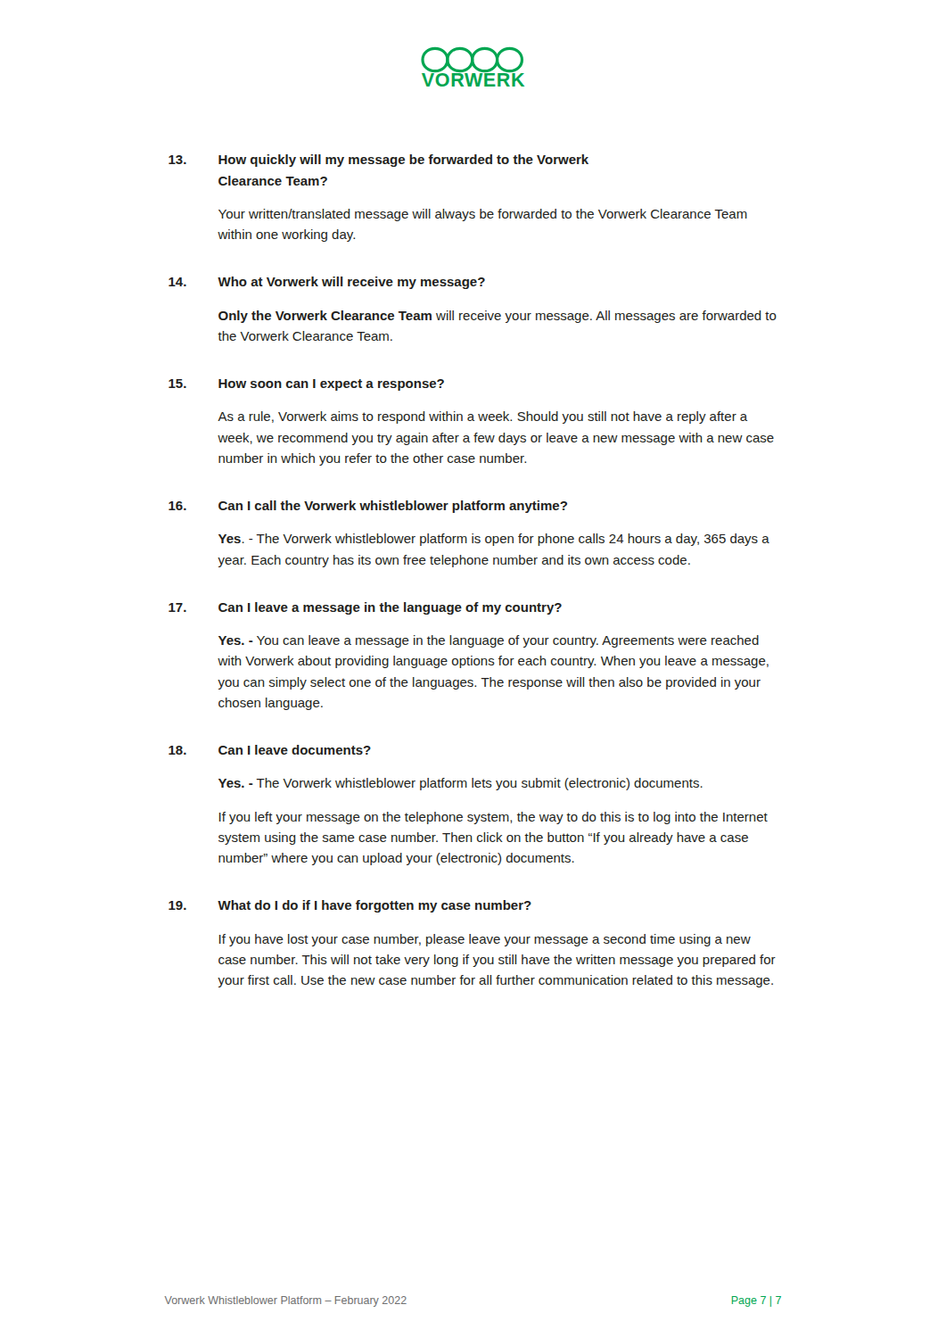VORWERK
13.
How quickly will my message be forwarded to the Vorwerk
Clearance Team?
Your written/translated message will always be forwarded to the Vorwerk Clearance Team within one working day.
14.
Who at Vorwerk will receive my message?
Only the Vorwerk Clearance Team will receive your message. All messages are forwarded to the Vorwerk Clearance Team.
15.
How soon can I expect a response?
As a rule, Vorwerk aims to respond within a week. Should you still not have a reply after a week, we recommend you try again after a few days or leave a new message with a new case number in which you refer to the other case number.
16.
Can I call the Vorwerk whistleblower platform anytime?
Yes. - The Vorwerk whistleblower platform is open for phone calls 24 hours a day, 365 days a year. Each country has its own free telephone number and its own access code.
17.
Can I leave a message in the language of my country?
Yes. - You can leave a message in the language of your country. Agreements were reached with Vorwerk about providing language options for each country. When you leave a message, you can simply select one of the languages. The response will then also be provided in your chosen language.
18.
Can I leave documents?
Yes. - The Vorwerk whistleblower platform lets you submit (electronic) documents.
If you left your message on the telephone system, the way to do this is to log into the Internet system using the same case number. Then click on the button “If you already have a case number” where you can upload your (electronic) documents.
19.
What do I do if I have forgotten my case number?
If you have lost your case number, please leave your message a second time using a new case number. This will not take very long if you still have the written message you prepared for your first call. Use the new case number for all further communication related to this message.
Vorwerk Whistleblower Platform – February 2022
Page 7 | 7